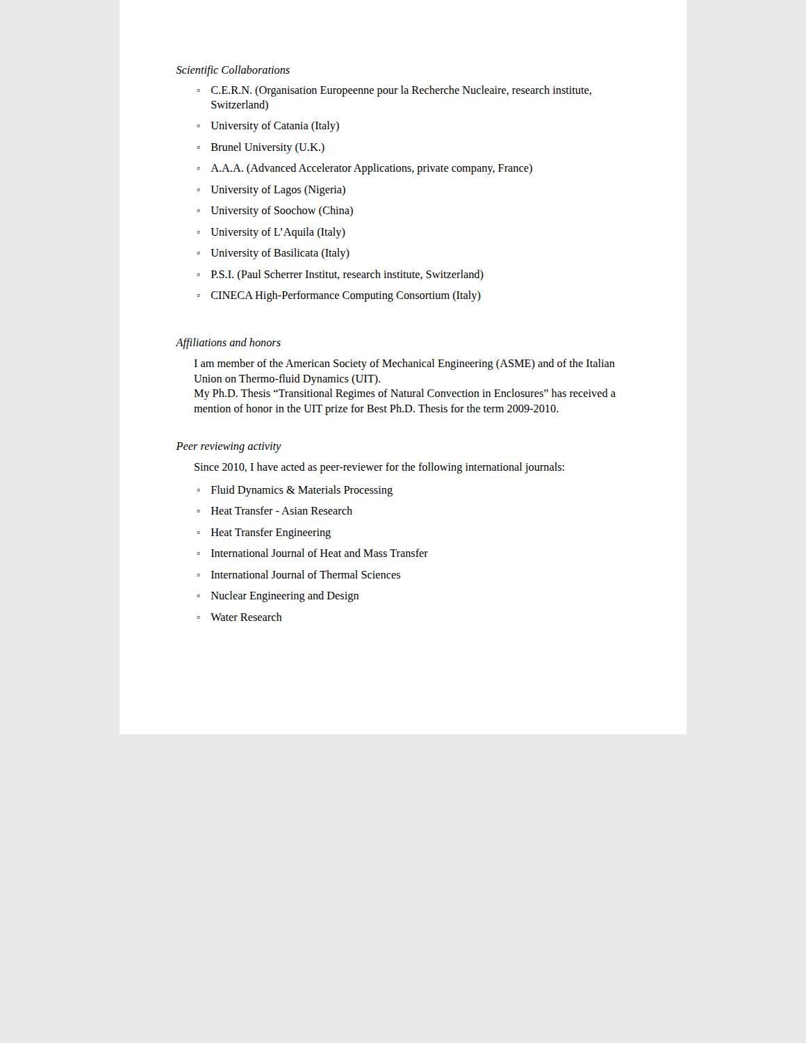Scientific Collaborations
C.E.R.N. (Organisation Europeenne pour la Recherche Nucleaire, research institute, Switzerland)
University of Catania (Italy)
Brunel University (U.K.)
A.A.A. (Advanced Accelerator Applications, private company, France)
University of Lagos (Nigeria)
University of Soochow (China)
University of L’Aquila (Italy)
University of Basilicata (Italy)
P.S.I. (Paul Scherrer Institut, research institute, Switzerland)
CINECA High-Performance Computing Consortium (Italy)
Affiliations and honors
I am member of the American Society of Mechanical Engineering (ASME) and of the Italian Union on Thermo-fluid Dynamics (UIT).
My Ph.D. Thesis “Transitional Regimes of Natural Convection in Enclosures” has received a mention of honor in the UIT prize for Best Ph.D. Thesis for the term 2009-2010.
Peer reviewing activity
Since 2010, I have acted as peer-reviewer for the following international journals:
Fluid Dynamics & Materials Processing
Heat Transfer - Asian Research
Heat Transfer Engineering
International Journal of Heat and Mass Transfer
International Journal of Thermal Sciences
Nuclear Engineering and Design
Water Research